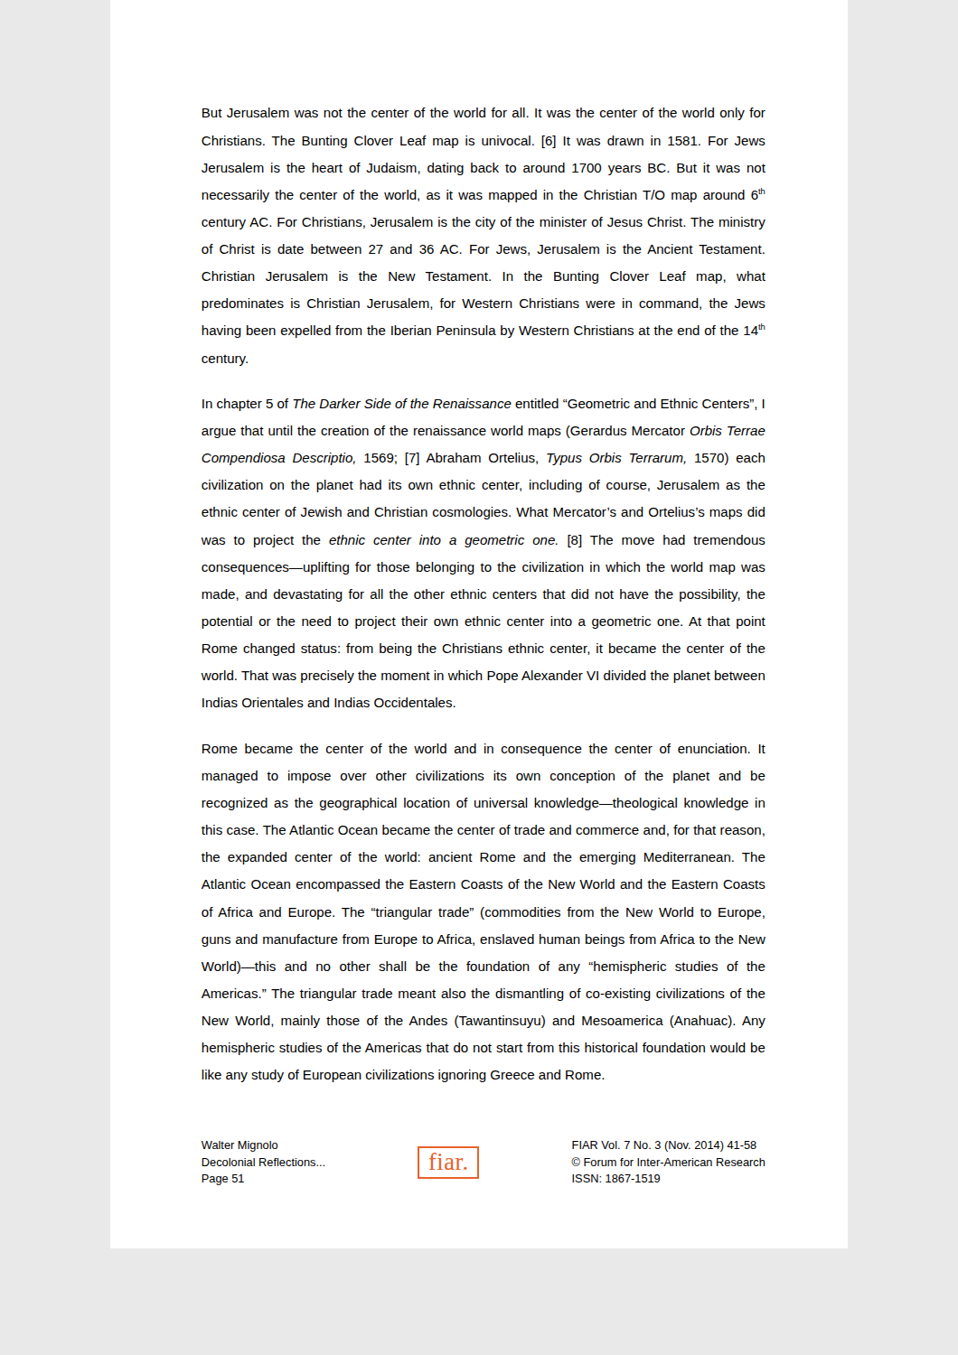But Jerusalem was not the center of the world for all. It was the center of the world only for Christians. The Bunting Clover Leaf map is univocal. [6] It was drawn in 1581. For Jews Jerusalem is the heart of Judaism, dating back to around 1700 years BC. But it was not necessarily the center of the world, as it was mapped in the Christian T/O map around 6th century AC. For Christians, Jerusalem is the city of the minister of Jesus Christ. The ministry of Christ is date between 27 and 36 AC. For Jews, Jerusalem is the Ancient Testament. Christian Jerusalem is the New Testament. In the Bunting Clover Leaf map, what predominates is Christian Jerusalem, for Western Christians were in command, the Jews having been expelled from the Iberian Peninsula by Western Christians at the end of the 14th century.
In chapter 5 of The Darker Side of the Renaissance entitled “Geometric and Ethnic Centers”, I argue that until the creation of the renaissance world maps (Gerardus Mercator Orbis Terrae Compendiosa Descriptio, 1569; [7] Abraham Ortelius, Typus Orbis Terrarum, 1570) each civilization on the planet had its own ethnic center, including of course, Jerusalem as the ethnic center of Jewish and Christian cosmologies. What Mercator’s and Ortelius’s maps did was to project the ethnic center into a geometric one. [8] The move had tremendous consequences—uplifting for those belonging to the civilization in which the world map was made, and devastating for all the other ethnic centers that did not have the possibility, the potential or the need to project their own ethnic center into a geometric one. At that point Rome changed status: from being the Christians ethnic center, it became the center of the world. That was precisely the moment in which Pope Alexander VI divided the planet between Indias Orientales and Indias Occidentales.
Rome became the center of the world and in consequence the center of enunciation. It managed to impose over other civilizations its own conception of the planet and be recognized as the geographical location of universal knowledge—theological knowledge in this case. The Atlantic Ocean became the center of trade and commerce and, for that reason, the expanded center of the world: ancient Rome and the emerging Mediterranean. The Atlantic Ocean encompassed the Eastern Coasts of the New World and the Eastern Coasts of Africa and Europe. The “triangular trade” (commodities from the New World to Europe, guns and manufacture from Europe to Africa, enslaved human beings from Africa to the New World)—this and no other shall be the foundation of any “hemispheric studies of the Americas.” The triangular trade meant also the dismantling of co-existing civilizations of the New World, mainly those of the Andes (Tawantinsuyu) and Mesoamerica (Anahuac). Any hemispheric studies of the Americas that do not start from this historical foundation would be like any study of European civilizations ignoring Greece and Rome.
Walter Mignolo
Decolonial Reflections...
Page 51
fiar.
FIAR Vol. 7 No. 3 (Nov. 2014) 41-58
© Forum for Inter-American Research
ISSN: 1867-1519